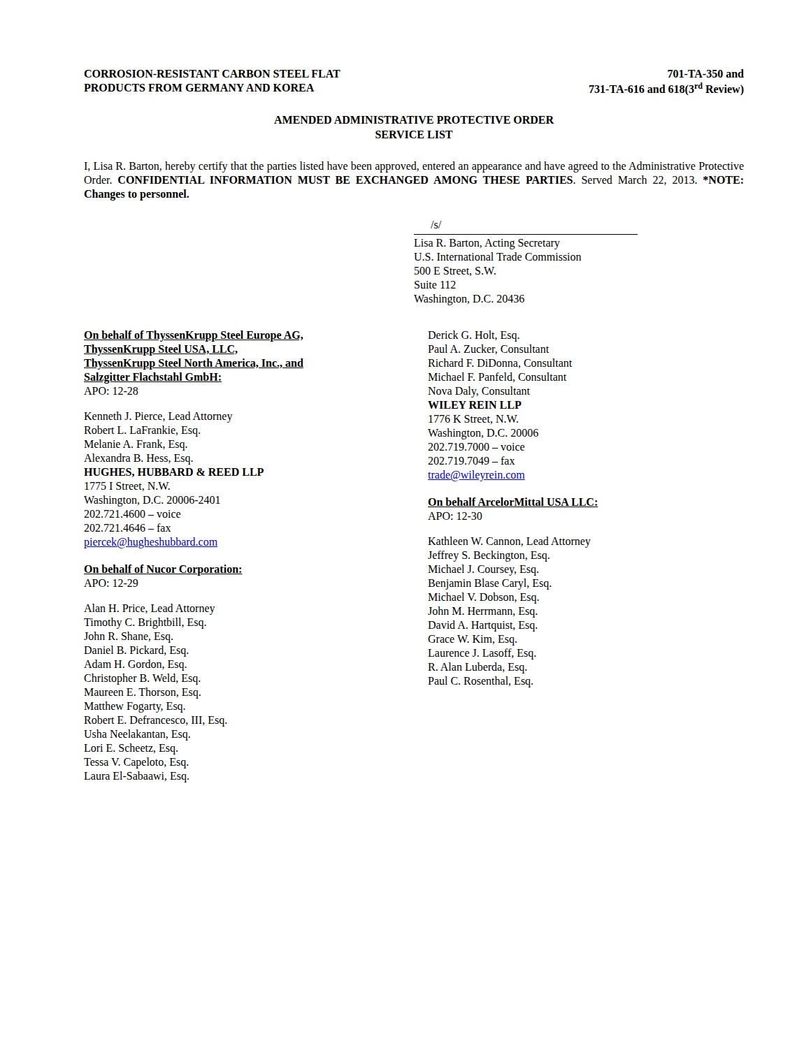Corrosion-Resistant Carbon Steel Flat
Products from Germany and Korea
701-TA-350 and
731-TA-616 and 618(3rd Review)
Amended Administrative Protective Order
Service List
I, Lisa R. Barton, hereby certify that the parties listed have been approved, entered an appearance and have agreed to the Administrative Protective Order. CONFIDENTIAL INFORMATION MUST BE EXCHANGED AMONG THESE PARTIES. Served March 22, 2013. *NOTE: Changes to personnel.
/s/
Lisa R. Barton, Acting Secretary
U.S. International Trade Commission
500 E Street, S.W.
Suite 112
Washington, D.C. 20436
On behalf of ThyssenKrupp Steel Europe AG,
ThyssenKrupp Steel USA, LLC,
ThyssenKrupp Steel North America, Inc., and
Salzgitter Flachstahl GmbH:
APO: 12-28
Kenneth J. Pierce, Lead Attorney
Robert L. LaFrankie, Esq.
Melanie A. Frank, Esq.
Alexandra B. Hess, Esq.
HUGHES, HUBBARD & REED LLP
1775 I Street, N.W.
Washington, D.C. 20006-2401
202.721.4600 – voice
202.721.4646 – fax
piercek@hugheshubbard.com
On behalf of Nucor Corporation:
APO: 12-29
Alan H. Price, Lead Attorney
Timothy C. Brightbill, Esq.
John R. Shane, Esq.
Daniel B. Pickard, Esq.
Adam H. Gordon, Esq.
Christopher B. Weld, Esq.
Maureen E. Thorson, Esq.
Matthew Fogarty, Esq.
Robert E. Defrancesco, III, Esq.
Usha Neelakantan, Esq.
Lori E. Scheetz, Esq.
Tessa V. Capeloto, Esq.
Laura El-Sabaawi, Esq.
Derick G. Holt, Esq.
Paul A. Zucker, Consultant
Richard F. DiDonna, Consultant
Michael F. Panfeld, Consultant
Nova Daly, Consultant
WILEY REIN LLP
1776 K Street, N.W.
Washington, D.C. 20006
202.719.7000 – voice
202.719.7049 – fax
trade@wileyrein.com
On behalf ArcelorMittal USA LLC:
APO: 12-30
Kathleen W. Cannon, Lead Attorney
Jeffrey S. Beckington, Esq.
Michael J. Coursey, Esq.
Benjamin Blase Caryl, Esq.
Michael V. Dobson, Esq.
John M. Herrmann, Esq.
David A. Hartquist, Esq.
Grace W. Kim, Esq.
Laurence J. Lasoff, Esq.
R. Alan Luberda, Esq.
Paul C. Rosenthal, Esq.